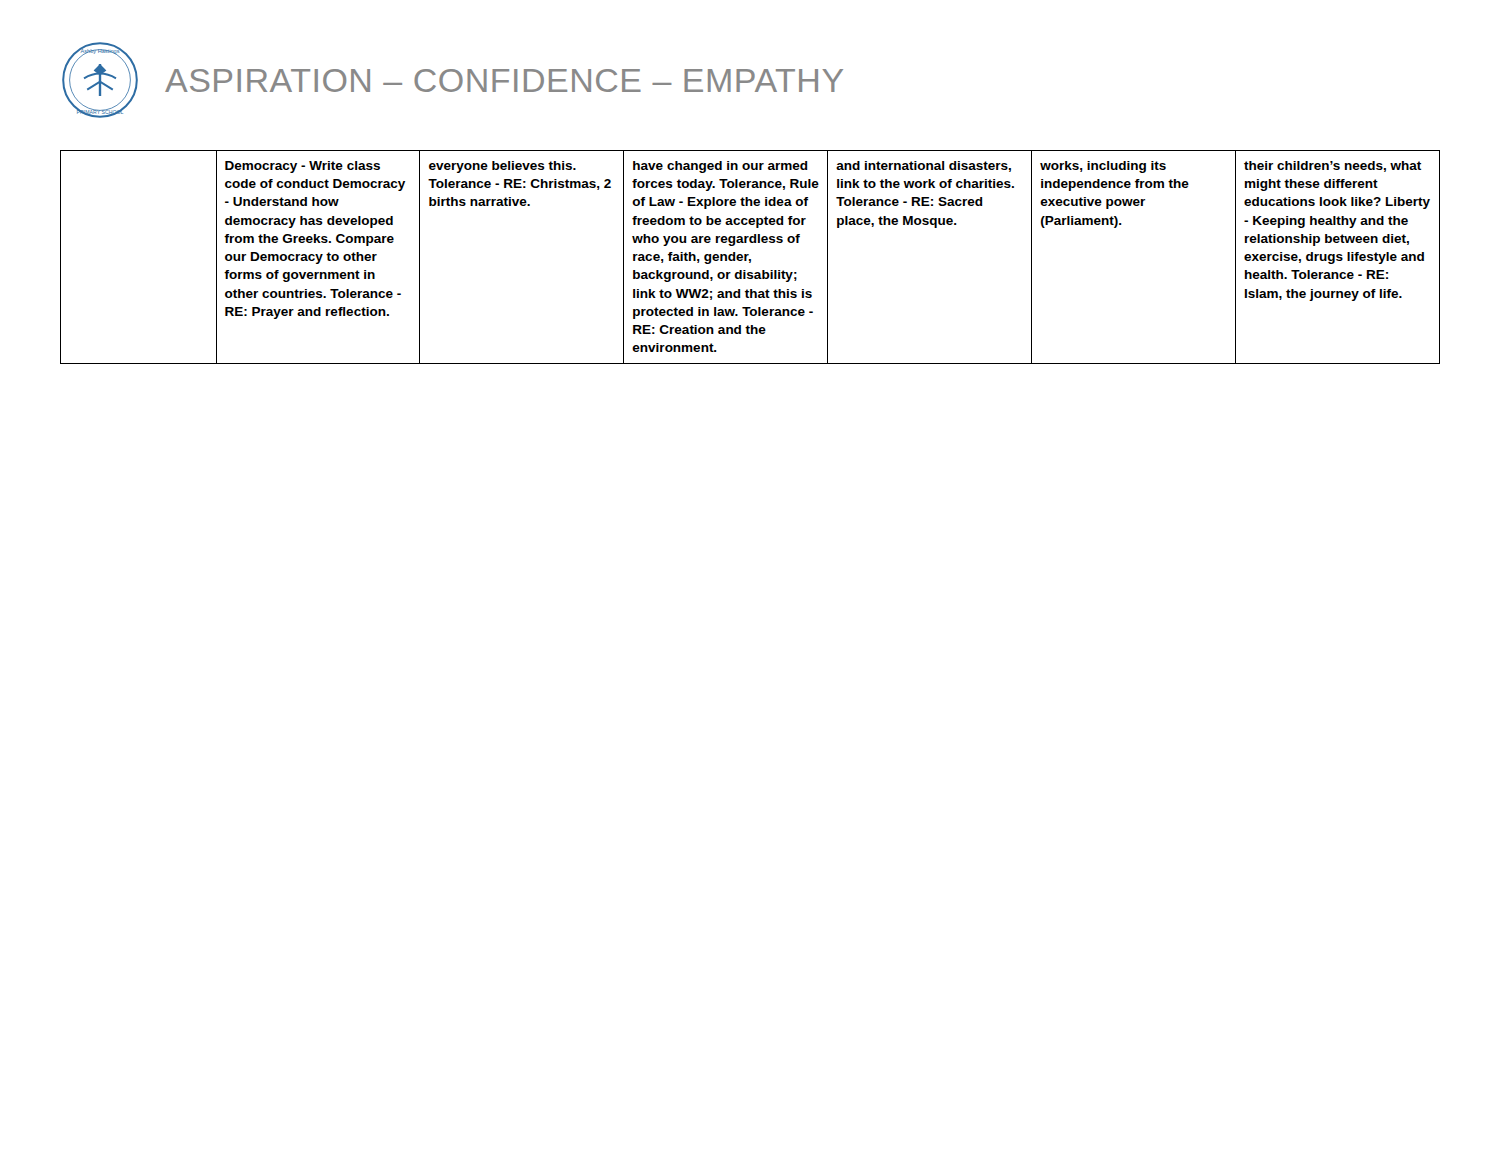Ashby Hastings PRIMARY SCHOOL
ASPIRATION – CONFIDENCE – EMPATHY
| | Democracy - Write class code of conduct Democracy - Understand how democracy has developed from the Greeks. Compare our Democracy to other forms of government in other countries. Tolerance - RE: Prayer and reflection. | everyone believes this. Tolerance - RE: Christmas, 2 births narrative. | have changed in our armed forces today. Tolerance, Rule of Law - Explore the idea of freedom to be accepted for who you are regardless of race, faith, gender, background, or disability; link to WW2; and that this is protected in law. Tolerance - RE: Creation and the environment. | and international disasters, link to the work of charities. Tolerance - RE: Sacred place, the Mosque. | works, including its independence from the executive power (Parliament). | their children’s needs, what might these different educations look like? Liberty - Keeping healthy and the relationship between diet, exercise, drugs lifestyle and health. Tolerance - RE: Islam, the journey of life. |